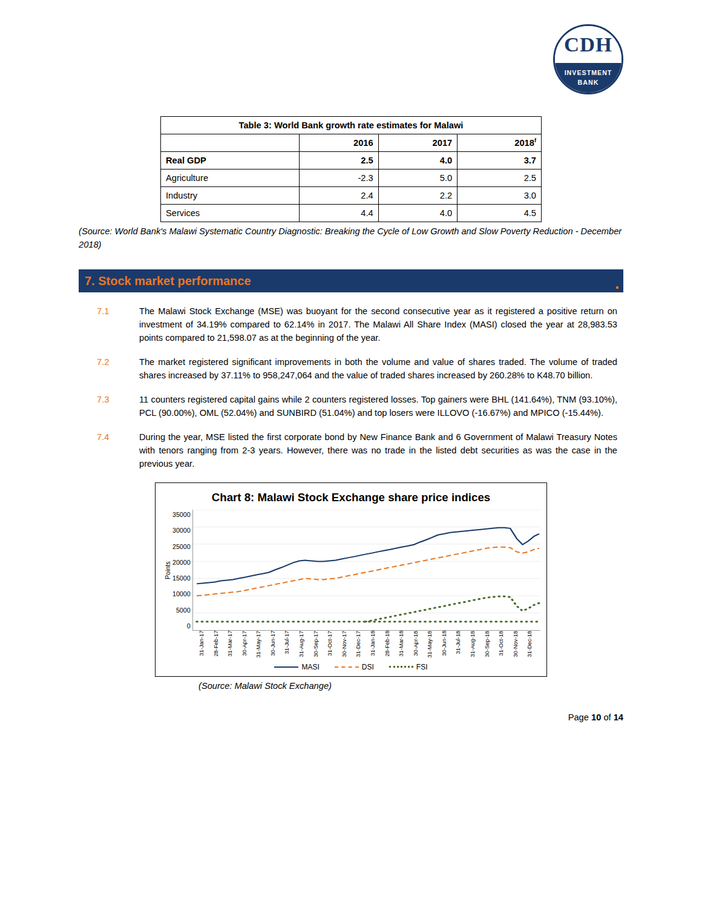CDH
INVESTMENT BANK
| Table 3: World Bank growth rate estimates for Malawi |
| --- |
| | 2016 | 2017 | 2018 f |
| Real GDP | 2.5 | 4.0 | 3.7 |
| Agriculture | -2.3 | 5.0 | 2.5 |
| Industry | 2.4 | 2.2 | 3.0 |
| Services | 4.4 | 4.0 | 4.5 |
(Source: World Bank's Malawi Systematic Country Diagnostic: Breaking the Cycle of Low Growth and Slow Poverty Reduction - December 2018)
7. Stock market performance
7.1
The Malawi Stock Exchange (MSE) was buoyant for the second consecutive year as it registered a positive return on investment of 34.19% compared to 62.14% in 2017. The Malawi All Share Index (MASI) closed the year at 28,983.53 points compared to 21,598.07 as at the beginning of the year.
7.2
The market registered significant improvements in both the volume and value of shares traded. The volume of traded shares increased by 37.11% to 958,247,064 and the value of traded shares increased by 260.28% to K48.70 billion.
7.3
11 counters registered capital gains while 2 counters registered losses. Top gainers were BHL (141.64%), TNM (93.10%), PCL (90.00%), OML (52.04%) and SUNBIRD (51.04%) and top losers were ILLOVO (-16.67%) and MPICO (-15.44%).
7.4
During the year, MSE listed the first corporate bond by New Finance Bank and 6 Government of Malawi Treasury Notes with tenors ranging from 2-3 years. However, there was no trade in the listed debt securities as was the case in the previous year.
Chart 8: Malawi Stock Exchange share price indices
Points
35000 30000 25000 20000 15000 10000 5000 0
31-Jan-17 28-Feb-17 31-Mar-17 30-Apr-17 31-May-17 30-Jun-17 31-Jul-17 31-Aug-17 30-Sep-17 31-Oct-17 30-Nov-17 31-Dec-17 31-Jan-18 28-Feb-18 31-Mar-18 30-Apr-18 31-May-18 30-Jun-18 31-Jul-18 31-Aug-18 30-Sep-18 31-Oct-18 30-Nov-18 31-Dec-18
MASI
DSI
FSI
(Source: Malawi Stock Exchange)
Page 10 of 14